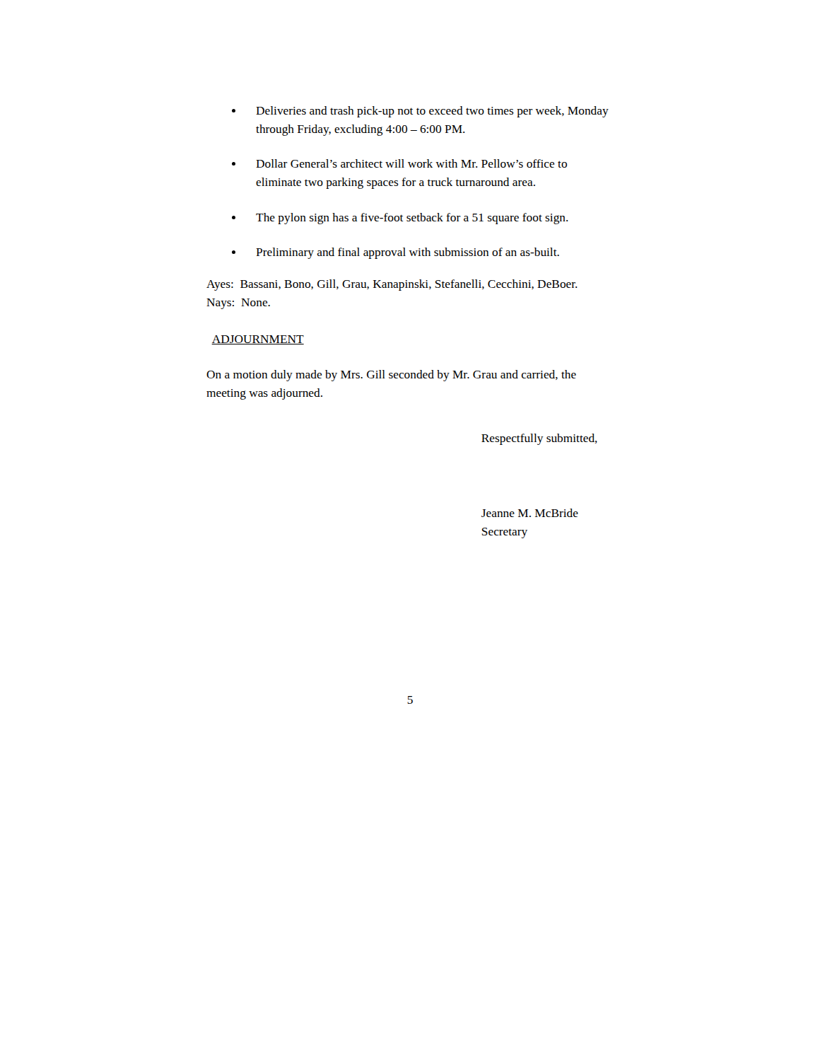Deliveries and trash pick-up not to exceed two times per week, Monday through Friday, excluding 4:00 – 6:00 PM.
Dollar General’s architect will work with Mr. Pellow’s office to eliminate two parking spaces for a truck turnaround area.
The pylon sign has a five-foot setback for a 51 square foot sign.
Preliminary and final approval with submission of an as-built.
Ayes: Bassani, Bono, Gill, Grau, Kanapinski, Stefanelli, Cecchini, DeBoer.
Nays: None.
ADJOURNMENT
On a motion duly made by Mrs. Gill seconded by Mr. Grau and carried, the meeting was adjourned.
Respectfully submitted,
Jeanne M. McBride
Secretary
5